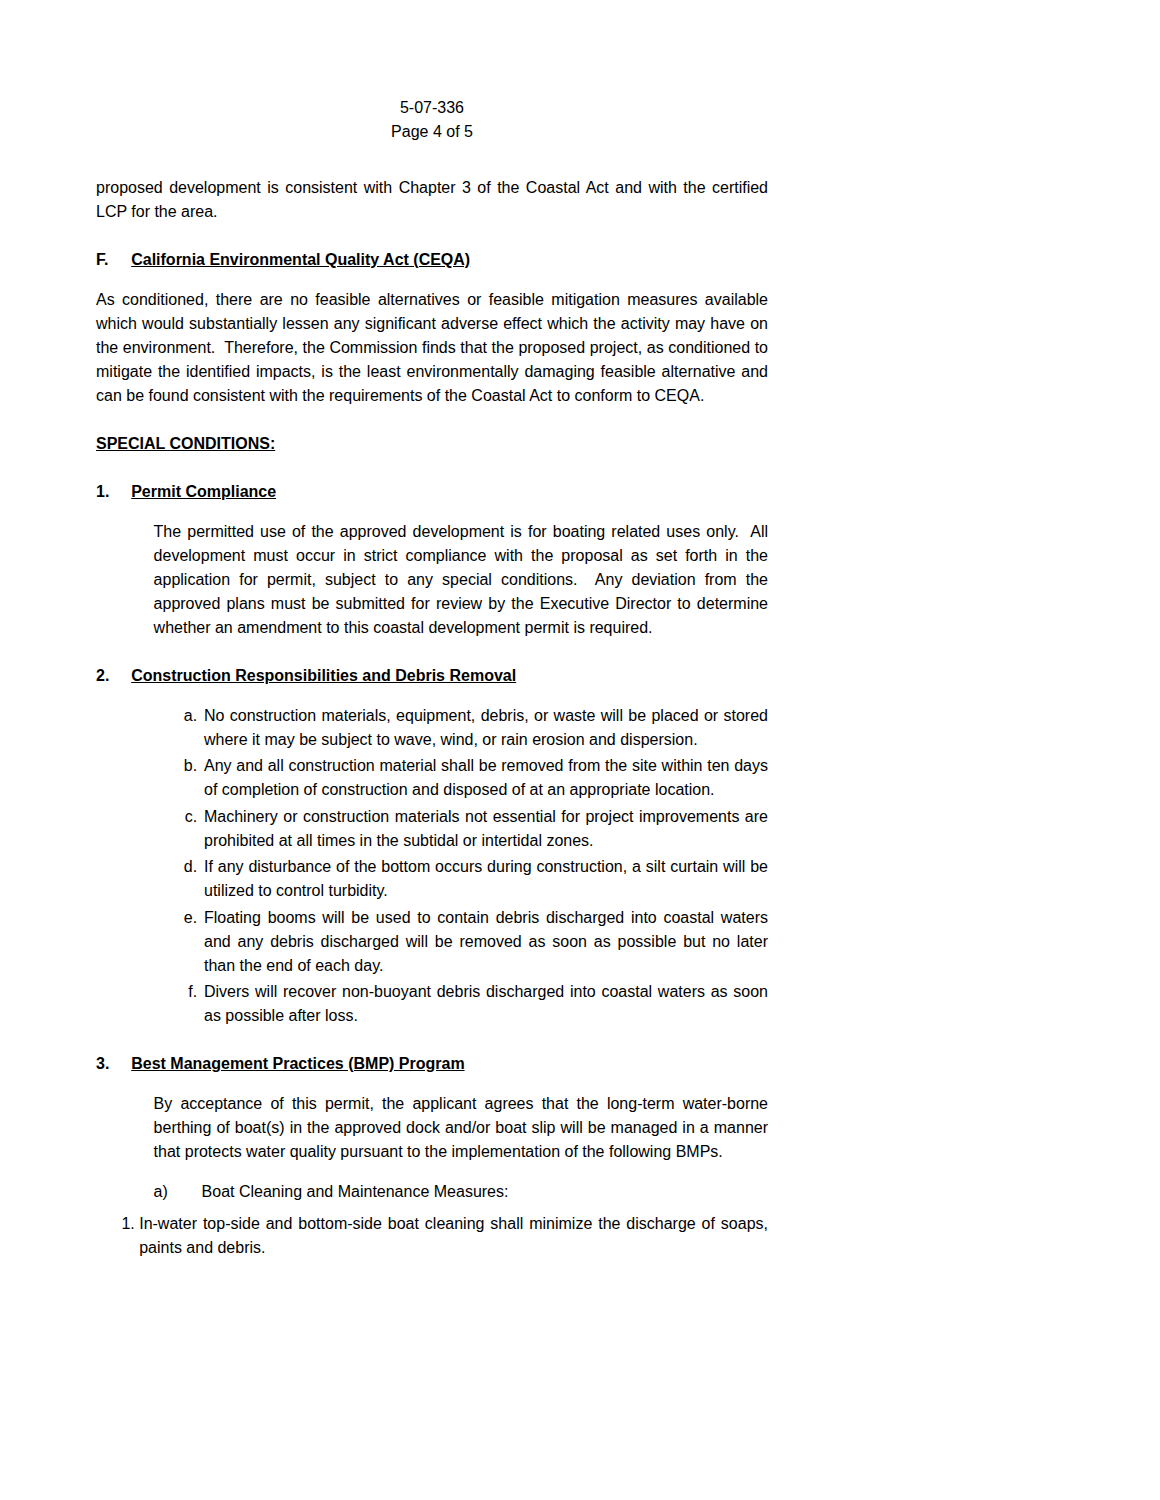5-07-336
Page 4 of 5
proposed development is consistent with Chapter 3 of the Coastal Act and with the certified LCP for the area.
F. California Environmental Quality Act (CEQA)
As conditioned, there are no feasible alternatives or feasible mitigation measures available which would substantially lessen any significant adverse effect which the activity may have on the environment. Therefore, the Commission finds that the proposed project, as conditioned to mitigate the identified impacts, is the least environmentally damaging feasible alternative and can be found consistent with the requirements of the Coastal Act to conform to CEQA.
SPECIAL CONDITIONS:
1. Permit Compliance
The permitted use of the approved development is for boating related uses only. All development must occur in strict compliance with the proposal as set forth in the application for permit, subject to any special conditions. Any deviation from the approved plans must be submitted for review by the Executive Director to determine whether an amendment to this coastal development permit is required.
2. Construction Responsibilities and Debris Removal
No construction materials, equipment, debris, or waste will be placed or stored where it may be subject to wave, wind, or rain erosion and dispersion.
Any and all construction material shall be removed from the site within ten days of completion of construction and disposed of at an appropriate location.
Machinery or construction materials not essential for project improvements are prohibited at all times in the subtidal or intertidal zones.
If any disturbance of the bottom occurs during construction, a silt curtain will be utilized to control turbidity.
Floating booms will be used to contain debris discharged into coastal waters and any debris discharged will be removed as soon as possible but no later than the end of each day.
Divers will recover non-buoyant debris discharged into coastal waters as soon as possible after loss.
3. Best Management Practices (BMP) Program
By acceptance of this permit, the applicant agrees that the long-term water-borne berthing of boat(s) in the approved dock and/or boat slip will be managed in a manner that protects water quality pursuant to the implementation of the following BMPs.
a) Boat Cleaning and Maintenance Measures:
In-water top-side and bottom-side boat cleaning shall minimize the discharge of soaps, paints and debris.